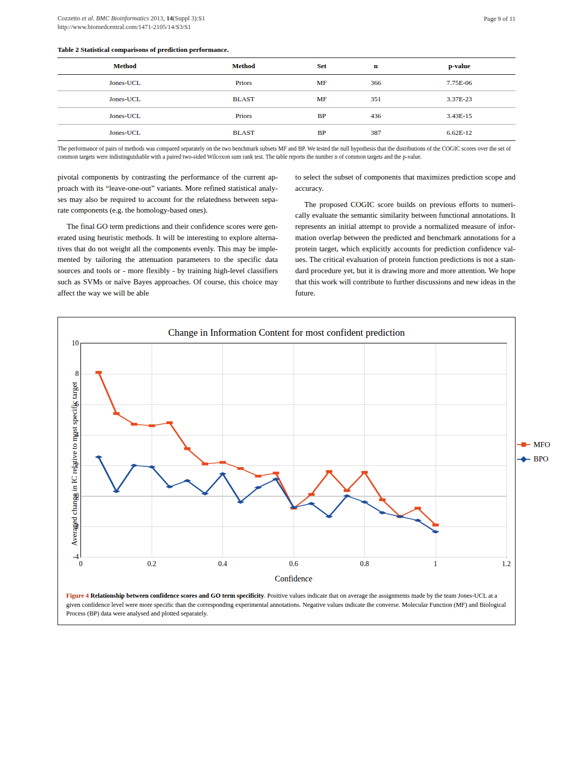Cozzetto et al. BMC Bioinformatics 2013, 14(Suppl 3):S1
http://www.biomedcentral.com/1471-2105/14/S3/S1
Page 9 of 11
Table 2 Statistical comparisons of prediction performance.
| Method | Method | Set | n | p-value |
| --- | --- | --- | --- | --- |
| Jones-UCL | Priors | MF | 366 | 7.75E-06 |
| Jones-UCL | BLAST | MF | 351 | 3.37E-23 |
| Jones-UCL | Priors | BP | 436 | 3.43E-15 |
| Jones-UCL | BLAST | BP | 387 | 6.62E-12 |
The performance of pairs of methods was compared separately on the two benchmark subsets MF and BP. We tested the null hypothesis that the distributions of the COGIC scores over the set of common targets were indistinguishable with a paired two-sided Wilcoxon sum rank test. The table reports the number n of common targets and the p-value.
pivotal components by contrasting the performance of the current approach with its “leave-one-out” variants. More refined statistical analyses may also be required to account for the relatedness between separate components (e.g. the homology-based ones).
The final GO term predictions and their confidence scores were generated using heuristic methods. It will be interesting to explore alternatives that do not weight all the components evenly. This may be implemented by tailoring the attenuation parameters to the specific data sources and tools or - more flexibly - by training high-level classifiers such as SVMs or naïve Bayes approaches. Of course, this choice may affect the way we will be able
to select the subset of components that maximizes prediction scope and accuracy.
The proposed COGIC score builds on previous efforts to numerically evaluate the semantic similarity between functional annotations. It represents an initial attempt to provide a normalized measure of information overlap between the predicted and benchmark annotations for a protein target, which explicitly accounts for prediction confidence values. The critical evaluation of protein function predictions is not a standard procedure yet, but it is drawing more and more attention. We hope that this work will contribute to further discussions and new ideas in the future.
Change in Information Content for most confident prediction
Averaged change in IC relative to most specific target
10
8
6
4
2
0
-2
-4
0
0.2
0.4
0.6
0.8
1
1.2
MFO
BPO
Confidence
Figure 4 Relationship between confidence scores and GO term specificity. Positive values indicate that on average the assignments made by the team Jones-UCL at a given confidence level were more specific than the corresponding experimental annotations. Negative values indicate the converse. Molecular Function (MF) and Biological Process (BP) data were analysed and plotted separately.